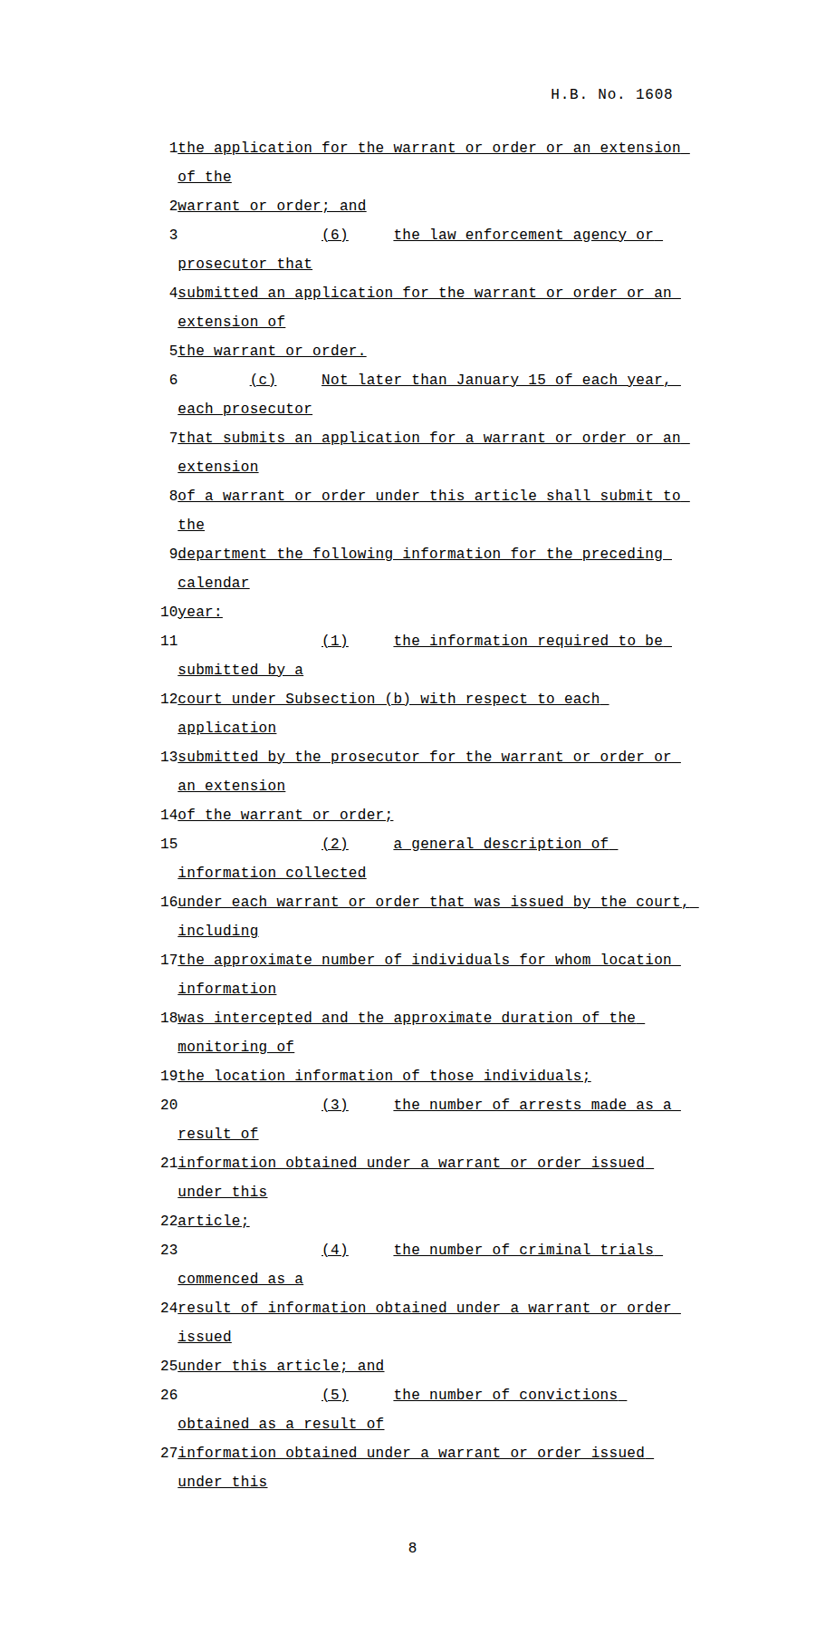H.B. No. 1608
| 1 | the application for the warrant or order or an extension of the |
| 2 | warrant or order; and |
| 3 | (6) the law enforcement agency or prosecutor that |
| 4 | submitted an application for the warrant or order or an extension of |
| 5 | the warrant or order. |
| 6 | (c) Not later than January 15 of each year, each prosecutor |
| 7 | that submits an application for a warrant or order or an extension |
| 8 | of a warrant or order under this article shall submit to the |
| 9 | department the following information for the preceding calendar |
| 10 | year: |
| 11 | (1) the information required to be submitted by a |
| 12 | court under Subsection (b) with respect to each application |
| 13 | submitted by the prosecutor for the warrant or order or an extension |
| 14 | of the warrant or order; |
| 15 | (2) a general description of information collected |
| 16 | under each warrant or order that was issued by the court, including |
| 17 | the approximate number of individuals for whom location information |
| 18 | was intercepted and the approximate duration of the monitoring of |
| 19 | the location information of those individuals; |
| 20 | (3) the number of arrests made as a result of |
| 21 | information obtained under a warrant or order issued under this |
| 22 | article; |
| 23 | (4) the number of criminal trials commenced as a |
| 24 | result of information obtained under a warrant or order issued |
| 25 | under this article; and |
| 26 | (5) the number of convictions obtained as a result of |
| 27 | information obtained under a warrant or order issued under this |
8